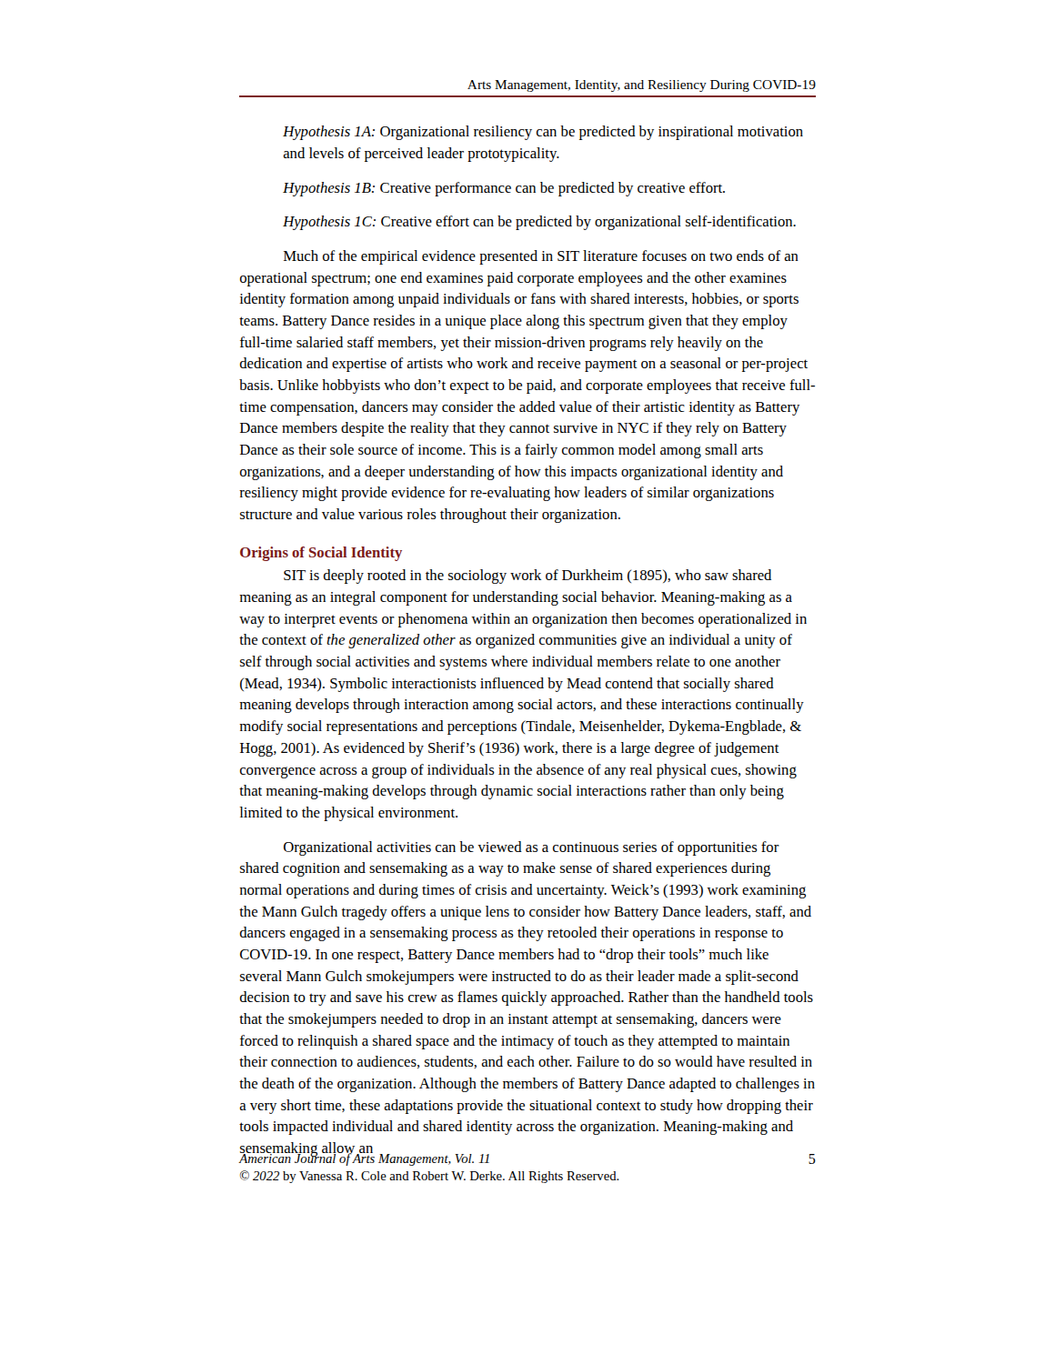Arts Management, Identity, and Resiliency During COVID-19
Hypothesis 1A: Organizational resiliency can be predicted by inspirational motivation and levels of perceived leader prototypicality.
Hypothesis 1B: Creative performance can be predicted by creative effort.
Hypothesis 1C: Creative effort can be predicted by organizational self-identification.
Much of the empirical evidence presented in SIT literature focuses on two ends of an operational spectrum; one end examines paid corporate employees and the other examines identity formation among unpaid individuals or fans with shared interests, hobbies, or sports teams. Battery Dance resides in a unique place along this spectrum given that they employ full-time salaried staff members, yet their mission-driven programs rely heavily on the dedication and expertise of artists who work and receive payment on a seasonal or per-project basis. Unlike hobbyists who don’t expect to be paid, and corporate employees that receive full-time compensation, dancers may consider the added value of their artistic identity as Battery Dance members despite the reality that they cannot survive in NYC if they rely on Battery Dance as their sole source of income. This is a fairly common model among small arts organizations, and a deeper understanding of how this impacts organizational identity and resiliency might provide evidence for re-evaluating how leaders of similar organizations structure and value various roles throughout their organization.
Origins of Social Identity
SIT is deeply rooted in the sociology work of Durkheim (1895), who saw shared meaning as an integral component for understanding social behavior. Meaning-making as a way to interpret events or phenomena within an organization then becomes operationalized in the context of the generalized other as organized communities give an individual a unity of self through social activities and systems where individual members relate to one another (Mead, 1934). Symbolic interactionists influenced by Mead contend that socially shared meaning develops through interaction among social actors, and these interactions continually modify social representations and perceptions (Tindale, Meisenhelder, Dykema-Engblade, & Hogg, 2001). As evidenced by Sherif’s (1936) work, there is a large degree of judgement convergence across a group of individuals in the absence of any real physical cues, showing that meaning-making develops through dynamic social interactions rather than only being limited to the physical environment.
Organizational activities can be viewed as a continuous series of opportunities for shared cognition and sensemaking as a way to make sense of shared experiences during normal operations and during times of crisis and uncertainty. Weick’s (1993) work examining the Mann Gulch tragedy offers a unique lens to consider how Battery Dance leaders, staff, and dancers engaged in a sensemaking process as they retooled their operations in response to COVID-19. In one respect, Battery Dance members had to “drop their tools” much like several Mann Gulch smokejumpers were instructed to do as their leader made a split-second decision to try and save his crew as flames quickly approached. Rather than the handheld tools that the smokejumpers needed to drop in an instant attempt at sensemaking, dancers were forced to relinquish a shared space and the intimacy of touch as they attempted to maintain their connection to audiences, students, and each other. Failure to do so would have resulted in the death of the organization. Although the members of Battery Dance adapted to challenges in a very short time, these adaptations provide the situational context to study how dropping their tools impacted individual and shared identity across the organization. Meaning-making and sensemaking allow an
American Journal of Arts Management, Vol. 11
© 2022 by Vanessa R. Cole and Robert W. Derke. All Rights Reserved.
5